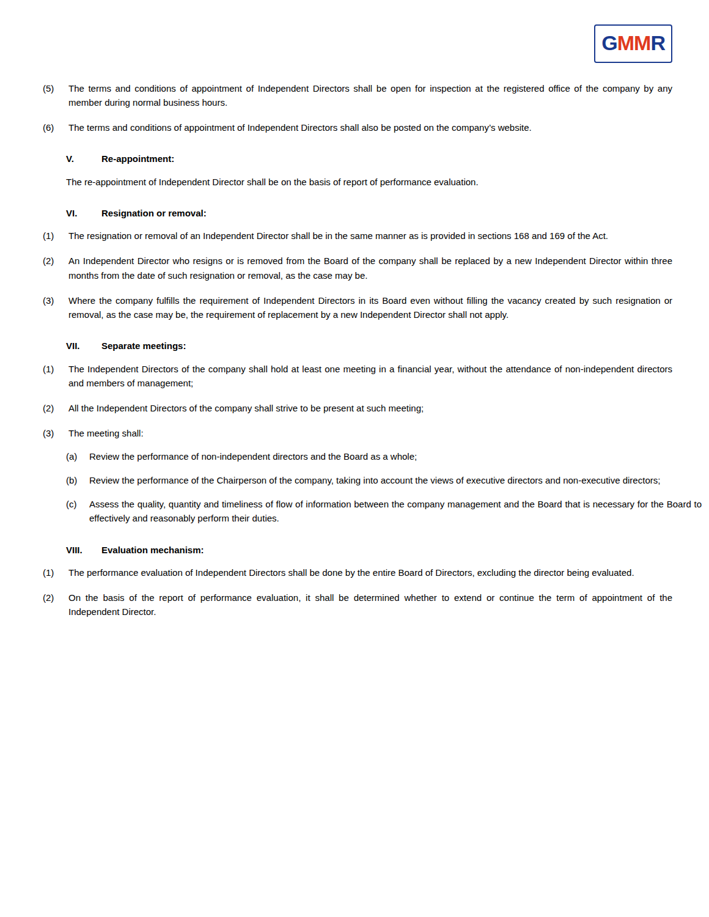GMMR
(5)
The terms and conditions of appointment of Independent Directors shall be open for inspection at the registered office of the company by any member during normal business hours.
(6)
The terms and conditions of appointment of Independent Directors shall also be posted on the company’s website.
V. Re-appointment:
The re-appointment of Independent Director shall be on the basis of report of performance evaluation.
VI. Resignation or removal:
(1)
The resignation or removal of an Independent Director shall be in the same manner as is provided in sections 168 and 169 of the Act.
(2)
An Independent Director who resigns or is removed from the Board of the company shall be replaced by a new Independent Director within three months from the date of such resignation or removal, as the case may be.
(3)
Where the company fulfills the requirement of Independent Directors in its Board even without filling the vacancy created by such resignation or removal, as the case may be, the requirement of replacement by a new Independent Director shall not apply.
VII. Separate meetings:
(1)
The Independent Directors of the company shall hold at least one meeting in a financial year, without the attendance of non-independent directors and members of management;
(2)
All the Independent Directors of the company shall strive to be present at such meeting;
(3)
The meeting shall:
(a)
Review the performance of non-independent directors and the Board as a whole;
(b)
Review the performance of the Chairperson of the company, taking into account the views of executive directors and non-executive directors;
(c)
Assess the quality, quantity and timeliness of flow of information between the company management and the Board that is necessary for the Board to effectively and reasonably perform their duties.
VIII. Evaluation mechanism:
(1)
The performance evaluation of Independent Directors shall be done by the entire Board of Directors, excluding the director being evaluated.
(2)
On the basis of the report of performance evaluation, it shall be determined whether to extend or continue the term of appointment of the Independent Director.